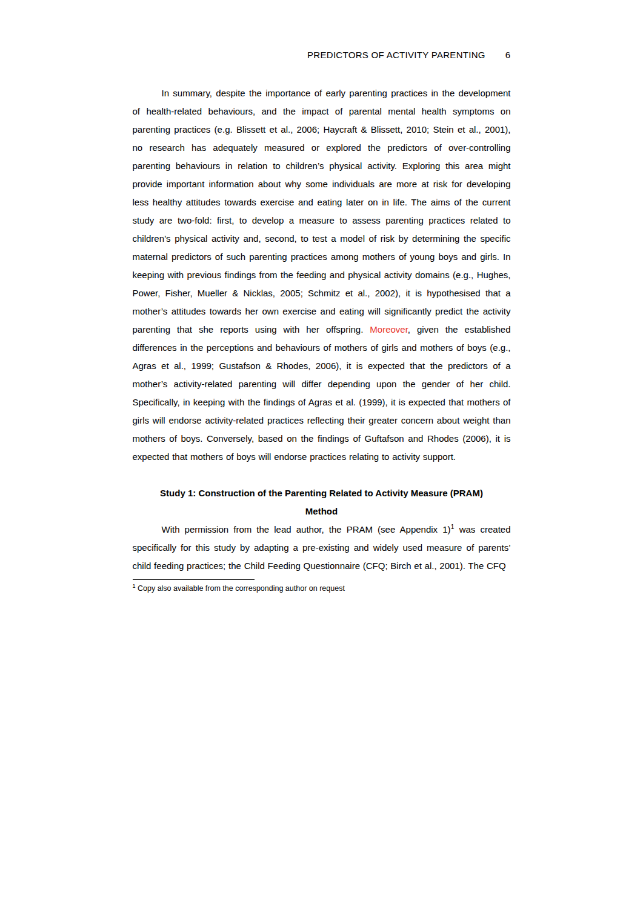PREDICTORS OF ACTIVITY PARENTING6
In summary, despite the importance of early parenting practices in the development of health-related behaviours, and the impact of parental mental health symptoms on parenting practices (e.g. Blissett et al., 2006; Haycraft & Blissett, 2010; Stein et al., 2001), no research has adequately measured or explored the predictors of over-controlling parenting behaviours in relation to children’s physical activity. Exploring this area might provide important information about why some individuals are more at risk for developing less healthy attitudes towards exercise and eating later on in life. The aims of the current study are two-fold: first, to develop a measure to assess parenting practices related to children’s physical activity and, second, to test a model of risk by determining the specific maternal predictors of such parenting practices among mothers of young boys and girls. In keeping with previous findings from the feeding and physical activity domains (e.g., Hughes, Power, Fisher, Mueller & Nicklas, 2005; Schmitz et al., 2002), it is hypothesised that a mother’s attitudes towards her own exercise and eating will significantly predict the activity parenting that she reports using with her offspring. Moreover, given the established differences in the perceptions and behaviours of mothers of girls and mothers of boys (e.g., Agras et al., 1999; Gustafson & Rhodes, 2006), it is expected that the predictors of a mother’s activity-related parenting will differ depending upon the gender of her child. Specifically, in keeping with the findings of Agras et al. (1999), it is expected that mothers of girls will endorse activity-related practices reflecting their greater concern about weight than mothers of boys. Conversely, based on the findings of Guftafson and Rhodes (2006), it is expected that mothers of boys will endorse practices relating to activity support.
Study 1: Construction of the Parenting Related to Activity Measure (PRAM)
Method
With permission from the lead author, the PRAM (see Appendix 1)1 was created specifically for this study by adapting a pre-existing and widely used measure of parents’ child feeding practices; the Child Feeding Questionnaire (CFQ; Birch et al., 2001). The CFQ
1 Copy also available from the corresponding author on request